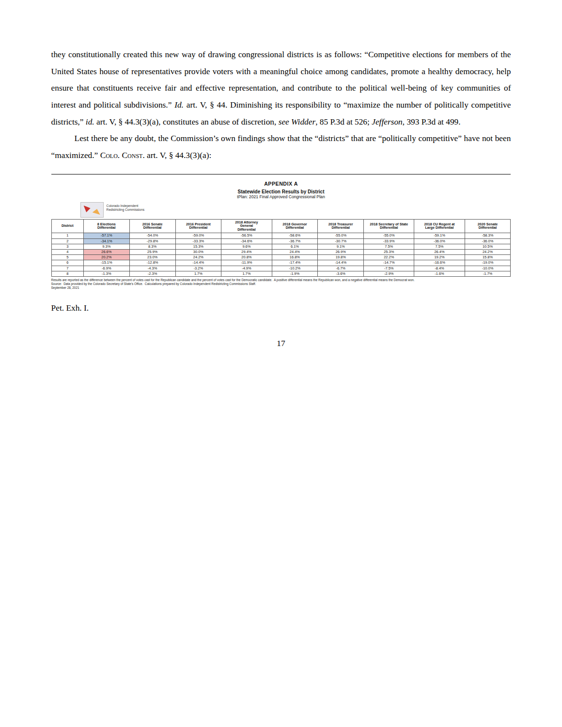they constitutionally created this new way of drawing congressional districts is as follows: “Competitive elections for members of the United States house of representatives provide voters with a meaningful choice among candidates, promote a healthy democracy, help ensure that constituents receive fair and effective representation, and contribute to the political well-being of key communities of interest and political subdivisions.” Id. art. V, § 44. Diminishing its responsibility to “maximize the number of politically competitive districts,” id. art. V, § 44.3(3)(a), constitutes an abuse of discretion, see Widder, 85 P.3d at 526; Jefferson, 393 P.3d at 499.
Lest there be any doubt, the Commission’s own findings show that the “districts” that are “politically competitive” have not been “maximized.” Colo. Const. art. V, § 44.3(3)(a):
APPENDIX A
Statewide Election Results by District
tPlan: 2021 Final Approved Congressional Plan
Colorado Independent
Redistricting Commissions
| District | 8 Elections Differential | 2016 Senate Differential | 2016 President Differential | 2018 Attorney General Differential | 2018 Governor Differential | 2018 Treasurer Differential | 2018 Secretary of State Differential | 2018 CU Regent at Large Differential | 2020 Senate Differential |
| --- | --- | --- | --- | --- | --- | --- | --- | --- | --- |
| 1 | -57.1% | -54.0% | -59.0% | -56.5% | -58.6% | -55.0% | -55.0% | -59.1% | -58.3% |
| 2 | -34.1% | -29.8% | -33.3% | -34.6% | -36.7% | -30.7% | -33.9% | -36.0% | -36.0% |
| 3 | 9.3% | 8.3% | 15.3% | 9.6% | 6.1% | 9.1% | 7.5% | 7.5% | 10.5% |
| 4 | 26.6% | 25.9% | 30.0% | 29.4% | 24.4% | 26.9% | 25.3% | 26.4% | 24.2% |
| 5 | 20.2% | 23.0% | 24.2% | 20.8% | 16.8% | 19.8% | 22.2% | 19.2% | 15.8% |
| 6 | -15.1% | -12.8% | -14.4% | -11.9% | -17.4% | -14.4% | -14.7% | -16.6% | -19.0% |
| 7 | -6.9% | -4.3% | -3.2% | -4.9% | -10.2% | -6.7% | -7.5% | -8.4% | -10.0% |
| 8 | -1.3% | -2.3% | 1.7% | 1.7% | -1.9% | -3.6% | -2.9% | -1.6% | -1.7% |
Results are reported as the difference between the percent of votes cast for the Republican candidate and the percent of votes cast for the Democratic candidate. A positive differential means the Republican won, and a negative differential means the Democrat won.
Source: Data provided by the Colorado Secretary of State's Office. Calculations prepared by Colorado Independent Redistricting Commissions Staff.
September 28, 2021
Pet. Exh. I.
17